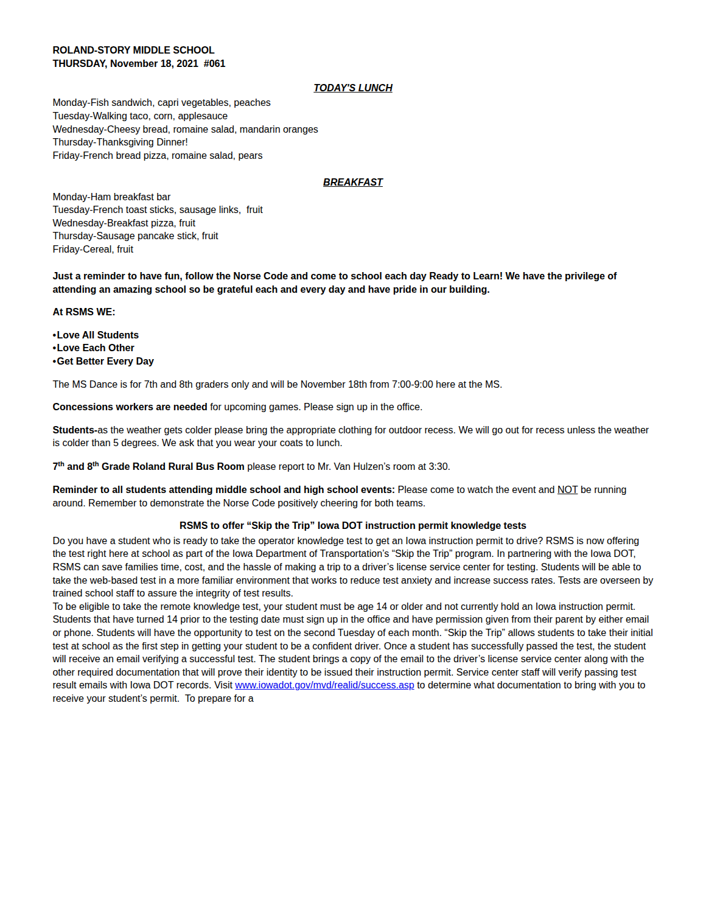ROLAND-STORY MIDDLE SCHOOL
THURSDAY, November 18, 2021 #061
TODAY'S LUNCH
Monday-Fish sandwich, capri vegetables, peaches
Tuesday-Walking taco, corn, applesauce
Wednesday-Cheesy bread, romaine salad, mandarin oranges
Thursday-Thanksgiving Dinner!
Friday-French bread pizza, romaine salad, pears
BREAKFAST
Monday-Ham breakfast bar
Tuesday-French toast sticks, sausage links, fruit
Wednesday-Breakfast pizza, fruit
Thursday-Sausage pancake stick, fruit
Friday-Cereal, fruit
Just a reminder to have fun, follow the Norse Code and come to school each day Ready to Learn! We have the privilege of attending an amazing school so be grateful each and every day and have pride in our building.
At RSMS WE:
Love All Students
Love Each Other
Get Better Every Day
The MS Dance is for 7th and 8th graders only and will be November 18th from 7:00-9:00 here at the MS.
Concessions workers are needed for upcoming games. Please sign up in the office.
Students-as the weather gets colder please bring the appropriate clothing for outdoor recess. We will go out for recess unless the weather is colder than 5 degrees. We ask that you wear your coats to lunch.
7th and 8th Grade Roland Rural Bus Room please report to Mr. Van Hulzen’s room at 3:30.
Reminder to all students attending middle school and high school events: Please come to watch the event and NOT be running around. Remember to demonstrate the Norse Code positively cheering for both teams.
RSMS to offer “Skip the Trip” Iowa DOT instruction permit knowledge tests
Do you have a student who is ready to take the operator knowledge test to get an Iowa instruction permit to drive? RSMS is now offering the test right here at school as part of the Iowa Department of Transportation’s “Skip the Trip” program. In partnering with the Iowa DOT, RSMS can save families time, cost, and the hassle of making a trip to a driver’s license service center for testing. Students will be able to take the web-based test in a more familiar environment that works to reduce test anxiety and increase success rates. Tests are overseen by trained school staff to assure the integrity of test results.
To be eligible to take the remote knowledge test, your student must be age 14 or older and not currently hold an Iowa instruction permit. Students that have turned 14 prior to the testing date must sign up in the office and have permission given from their parent by either email or phone. Students will have the opportunity to test on the second Tuesday of each month. “Skip the Trip” allows students to take their initial test at school as the first step in getting your student to be a confident driver. Once a student has successfully passed the test, the student will receive an email verifying a successful test. The student brings a copy of the email to the driver’s license service center along with the other required documentation that will prove their identity to be issued their instruction permit. Service center staff will verify passing test result emails with Iowa DOT records. Visit www.iowadot.gov/mvd/realid/success.asp to determine what documentation to bring with you to receive your student’s permit. To prepare for a